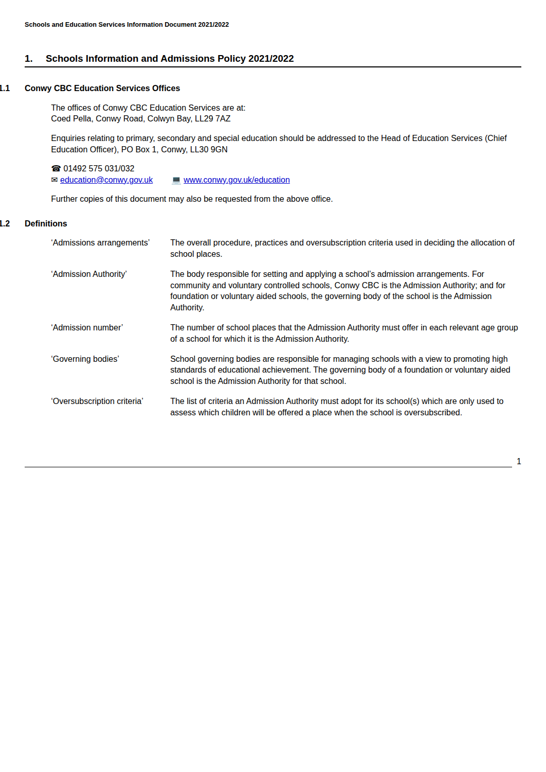Schools and Education Services Information Document 2021/2022
1. Schools Information and Admissions Policy 2021/2022
1.1 Conwy CBC Education Services Offices
The offices of Conwy CBC Education Services are at:
Coed Pella, Conwy Road, Colwyn Bay, LL29 7AZ
Enquiries relating to primary, secondary and special education should be addressed to the Head of Education Services (Chief Education Officer), PO Box 1, Conwy, LL30 9GN
☎ 01492 575 031/032
✉ education@conwy.gov.uk 💻 www.conwy.gov.uk/education
Further copies of this document may also be requested from the above office.
1.2 Definitions
| ‘Admissions arrangements’ | The overall procedure, practices and oversubscription criteria used in deciding the allocation of school places. |
| ‘Admission Authority’ | The body responsible for setting and applying a school’s admission arrangements. For community and voluntary controlled schools, Conwy CBC is the Admission Authority; and for foundation or voluntary aided schools, the governing body of the school is the Admission Authority. |
| ‘Admission number’ | The number of school places that the Admission Authority must offer in each relevant age group of a school for which it is the Admission Authority. |
| ‘Governing bodies’ | School governing bodies are responsible for managing schools with a view to promoting high standards of educational achievement. The governing body of a foundation or voluntary aided school is the Admission Authority for that school. |
| ‘Oversubscription criteria’ | The list of criteria an Admission Authority must adopt for its school(s) which are only used to assess which children will be offered a place when the school is oversubscribed. |
1